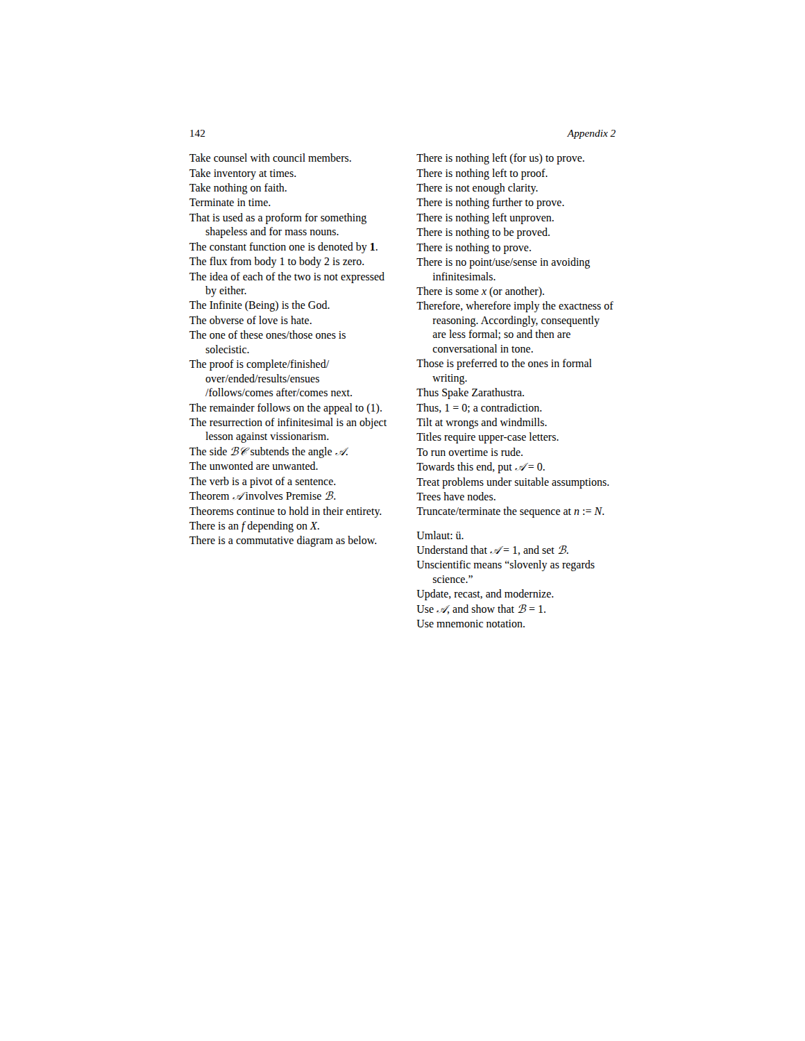142 Appendix 2
Take counsel with council members.
Take inventory at times.
Take nothing on faith.
Terminate in time.
That is used as a proform for something shapeless and for mass nouns.
The constant function one is denoted by 1.
The flux from body 1 to body 2 is zero.
The idea of each of the two is not expressed by either.
The Infinite (Being) is the God.
The obverse of love is hate.
The one of these ones/those ones is solecistic.
The proof is complete/finished/ over/ended/results/ensues /follows/comes after/comes next.
The remainder follows on the appeal to (1).
The resurrection of infinitesimal is an object lesson against vissionarism.
The side ℬ𝒞 subtends the angle 𝒜.
The unwonted are unwanted.
The verb is a pivot of a sentence.
Theorem 𝒜 involves Premise ℬ.
Theorems continue to hold in their entirety.
There is an f depending on X.
There is a commutative diagram as below.
There is nothing left (for us) to prove.
There is nothing left to proof.
There is not enough clarity.
There is nothing further to prove.
There is nothing left unproven.
There is nothing to be proved.
There is nothing to prove.
There is no point/use/sense in avoiding infinitesimals.
There is some x (or another).
Therefore, wherefore imply the exactness of reasoning. Accordingly, consequently are less formal; so and then are conversational in tone.
Those is preferred to the ones in formal writing.
Thus Spake Zarathustra.
Thus, 1 = 0; a contradiction.
Tilt at wrongs and windmills.
Titles require upper-case letters.
To run overtime is rude.
Towards this end, put 𝒜 = 0.
Treat problems under suitable assumptions.
Trees have nodes.
Truncate/terminate the sequence at n := N.
Umlaut: ü.
Understand that 𝒜 = 1, and set ℬ.
Unscientific means “slovenly as regards science.”
Update, recast, and modernize.
Use 𝒜, and show that ℬ = 1.
Use mnemonic notation.